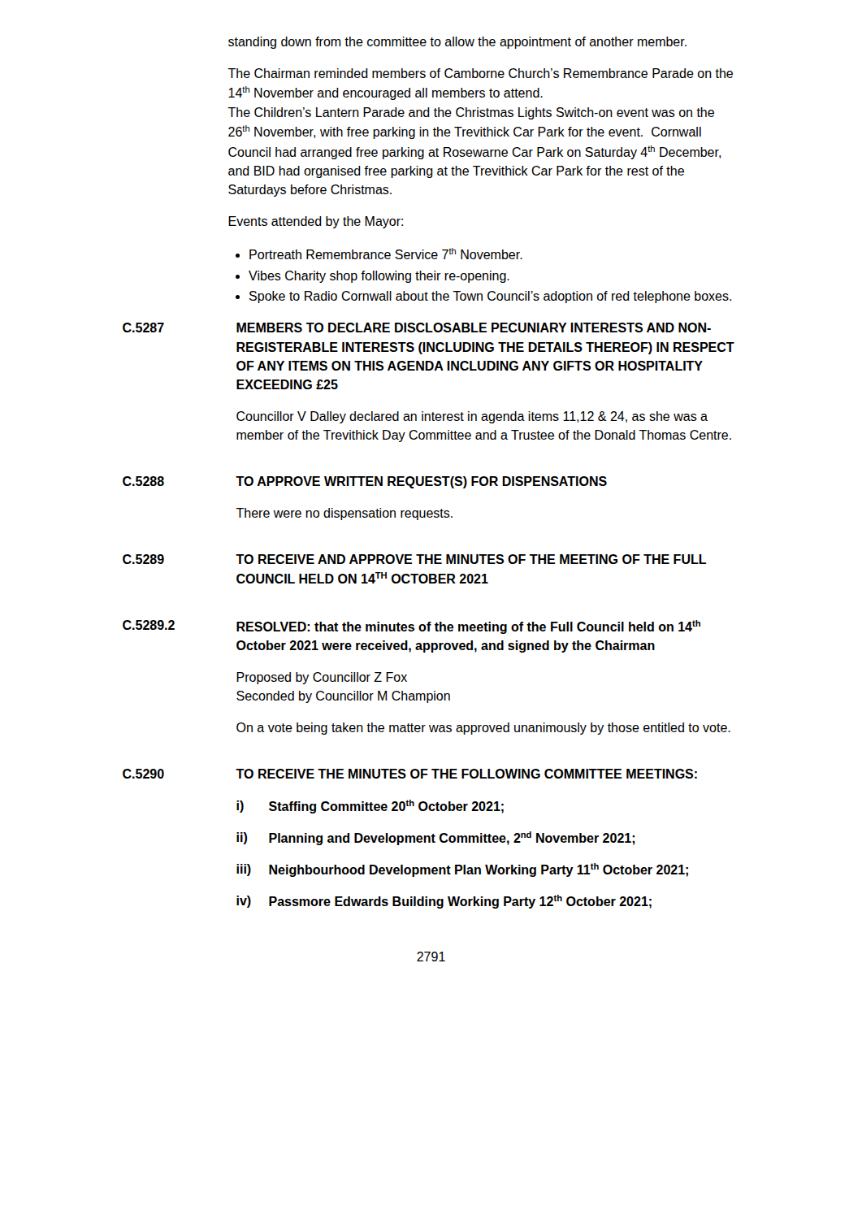standing down from the committee to allow the appointment of another member.
The Chairman reminded members of Camborne Church’s Remembrance Parade on the 14th November and encouraged all members to attend.
The Children’s Lantern Parade and the Christmas Lights Switch-on event was on the 26th November, with free parking in the Trevithick Car Park for the event. Cornwall Council had arranged free parking at Rosewarne Car Park on Saturday 4th December, and BID had organised free parking at the Trevithick Car Park for the rest of the Saturdays before Christmas.
Events attended by the Mayor:
Portreath Remembrance Service 7th November.
Vibes Charity shop following their re-opening.
Spoke to Radio Cornwall about the Town Council’s adoption of red telephone boxes.
C.5287
Members to declare disclosable pecuniary interests and non-registerable interests (including the details thereof) in respect of any items on this agenda including any gifts or hospitality exceeding £25
Councillor V Dalley declared an interest in agenda items 11,12 & 24, as she was a member of the Trevithick Day Committee and a Trustee of the Donald Thomas Centre.
C.5288
To approve written request(s) for dispensations
There were no dispensation requests.
C.5289
To receive and approve the minutes of the meeting of the Full Council held on 14th October 2021
C.5289.2
RESOLVED: that the minutes of the meeting of the Full Council held on 14th October 2021 were received, approved, and signed by the Chairman
Proposed by Councillor Z Fox
Seconded by Councillor M Champion
On a vote being taken the matter was approved unanimously by those entitled to vote.
C.5290
To receive the minutes of the following committee meetings:
i) Staffing Committee 20th October 2021;
ii) Planning and Development Committee, 2nd November 2021;
iii) Neighbourhood Development Plan Working Party 11th October 2021;
iv) Passmore Edwards Building Working Party 12th October 2021;
2791